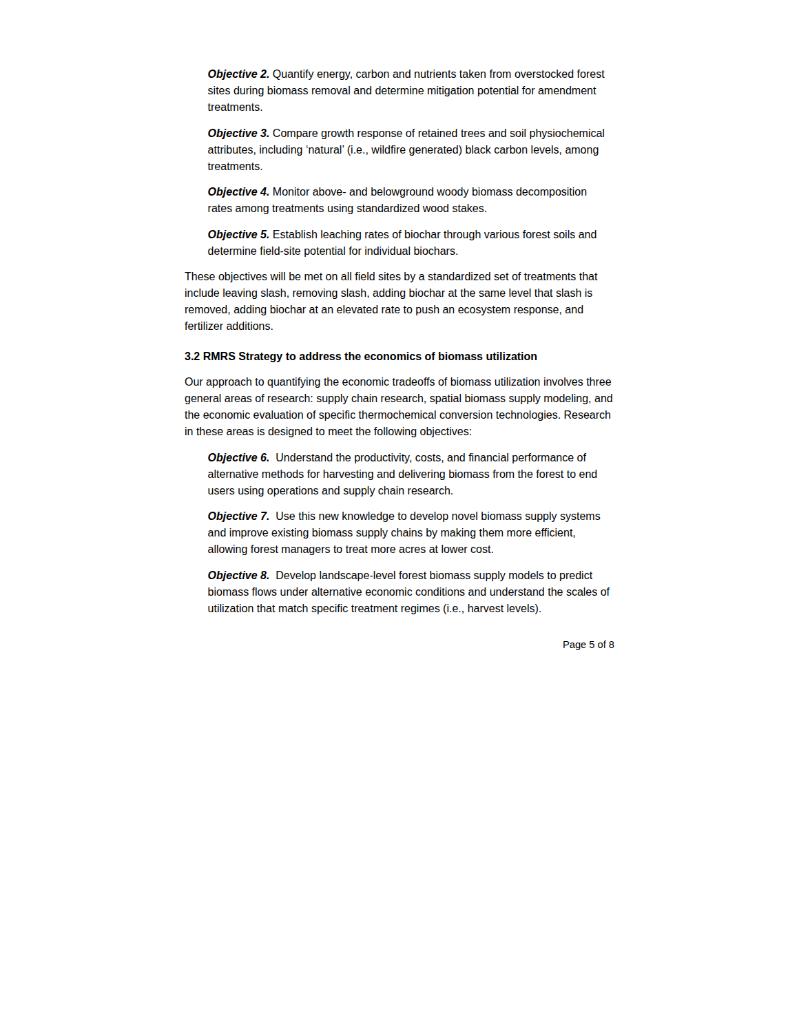Objective 2. Quantify energy, carbon and nutrients taken from overstocked forest sites during biomass removal and determine mitigation potential for amendment treatments.
Objective 3. Compare growth response of retained trees and soil physiochemical attributes, including ‘natural’ (i.e., wildfire generated) black carbon levels, among treatments.
Objective 4. Monitor above- and belowground woody biomass decomposition rates among treatments using standardized wood stakes.
Objective 5. Establish leaching rates of biochar through various forest soils and determine field-site potential for individual biochars.
These objectives will be met on all field sites by a standardized set of treatments that include leaving slash, removing slash, adding biochar at the same level that slash is removed, adding biochar at an elevated rate to push an ecosystem response, and fertilizer additions.
3.2 RMRS Strategy to address the economics of biomass utilization
Our approach to quantifying the economic tradeoffs of biomass utilization involves three general areas of research: supply chain research, spatial biomass supply modeling, and the economic evaluation of specific thermochemical conversion technologies. Research in these areas is designed to meet the following objectives:
Objective 6. Understand the productivity, costs, and financial performance of alternative methods for harvesting and delivering biomass from the forest to end users using operations and supply chain research.
Objective 7. Use this new knowledge to develop novel biomass supply systems and improve existing biomass supply chains by making them more efficient, allowing forest managers to treat more acres at lower cost.
Objective 8. Develop landscape-level forest biomass supply models to predict biomass flows under alternative economic conditions and understand the scales of utilization that match specific treatment regimes (i.e., harvest levels).
Page 5 of 8